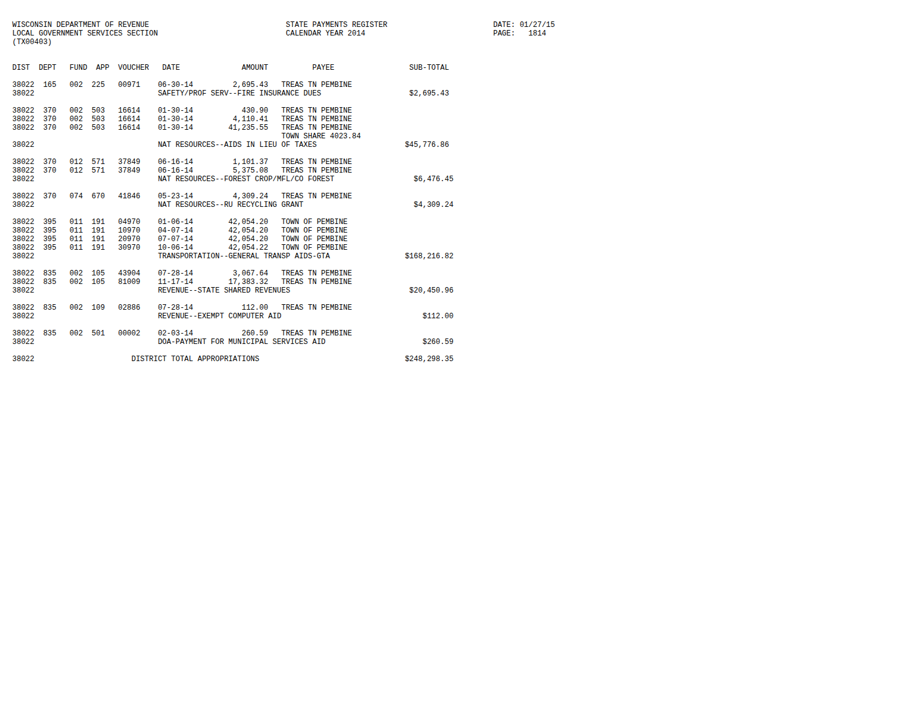WISCONSIN DEPARTMENT OF REVENUE STATE PAYMENTS REGISTER DATE: 01/27/15 LOCAL GOVERNMENT SERVICES SECTION CALENDAR YEAR 2014 PAGE: 1814 (TX00403) DIST DEPT FUND APP VOUCHER DATE AMOUNT PAYEE SUB-TOTAL 38022 165 002 225 00971 06-30-14 2,695.43 TREAS TN PEMBINE 38022 SAFETY/PROF SERV--FIRE INSURANCE DUES $2,695.43 38022 370 002 503 16614 01-30-14 430.90 TREAS TN PEMBINE 38022 370 002 503 16614 01-30-14 4,110.41 TREAS TN PEMBINE 38022 370 002 503 16614 01-30-14 41,235.55 TREAS TN PEMBINE TOWN SHARE 4023.84 38022 NAT RESOURCES--AIDS IN LIEU OF TAXES $45,776.86 38022 370 012 571 37849 06-16-14 1,101.37 TREAS TN PEMBINE 38022 370 012 571 37849 06-16-14 5,375.08 TREAS TN PEMBINE 38022 NAT RESOURCES--FOREST CROP/MFL/CO FOREST $6,476.45 38022 370 074 670 41846 05-23-14 4,309.24 TREAS TN PEMBINE 38022 NAT RESOURCES--RU RECYCLING GRANT $4,309.24 38022 395 011 191 04970 01-06-14 42,054.20 TOWN OF PEMBINE 38022 395 011 191 10970 04-07-14 42,054.20 TOWN OF PEMBINE 38022 395 011 191 20970 07-07-14 42,054.20 TOWN OF PEMBINE 38022 395 011 191 30970 10-06-14 42,054.22 TOWN OF PEMBINE 38022 TRANSPORTATION--GENERAL TRANSP AIDS-GTA $168,216.82 38022 835 002 105 43904 07-28-14 3,067.64 TREAS TN PEMBINE 38022 835 002 105 81009 11-17-14 17,383.32 TREAS TN PEMBINE 38022 REVENUE--STATE SHARED REVENUES $20,450.96 38022 835 002 109 02886 07-28-14 112.00 TREAS TN PEMBINE 38022 REVENUE--EXEMPT COMPUTER AID $112.00 38022 835 002 501 00002 02-03-14 260.59 TREAS TN PEMBINE 38022 DOA-PAYMENT FOR MUNICIPAL SERVICES AID $260.59 38022 DISTRICT TOTAL APPROPRIATIONS $248,298.35